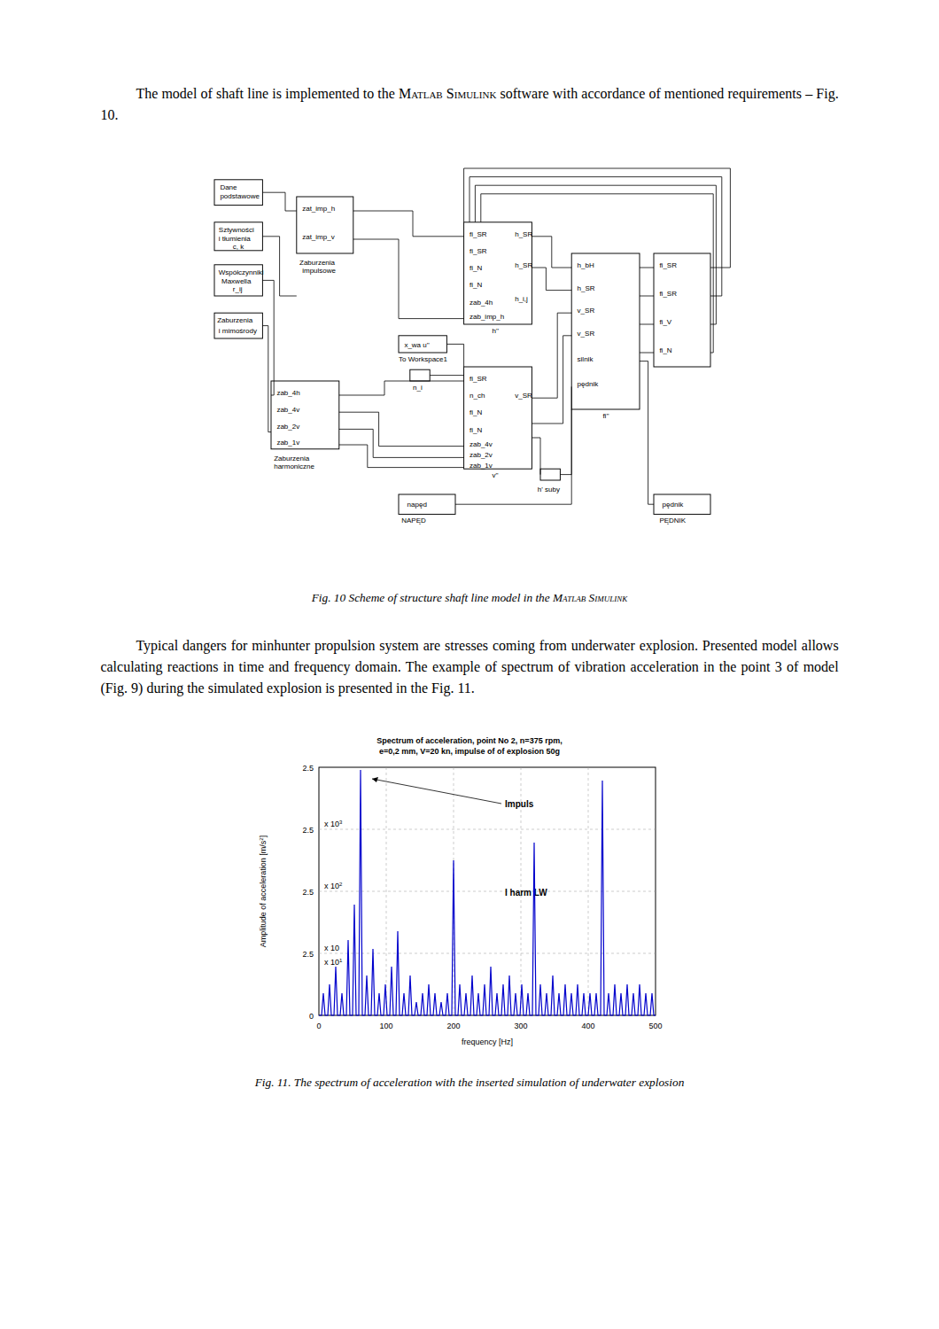The model of shaft line is implemented to the Matlab Simulink software with accordance of mentioned requirements – Fig. 10.
Dane podstawowe Sztywności i tłumienia c, k Współczynniki Maxwella r_ij Zaburzenia i mimośrody zat_imp_h zat_imp_v Zaburzenia impulsowe zab_4h zab_4v zab_2v zab_1v Zaburzenia harmoniczne x_wa u'' To Workspace1 n_i fi_SR fi_SR fi_N fi_N zab_4h zab_imp_h h_SR h_SR h_i,j h'' fi_SR n_ch fi_N fi_N zab_4v zab_2v zab_1v v_SR v'' h_bH h_SR v_SR v_SR silnik pędnik fi'' fi_SR fi_SR fi_V fi_N napęd NAPĘD pędnik PĘDNIK h' suby
Fig. 10 Scheme of structure shaft line model in the Matlab Simulink
Typical dangers for minhunter propulsion system are stresses coming from underwater explosion. Presented model allows calculating reactions in time and frequency domain. The example of spectrum of vibration acceleration in the point 3 of model (Fig. 9) during the simulated explosion is presented in the Fig. 11.
Spectrum of acceleration, point No 2, n=375 rpm, e=0,2 mm, V=20 kn, impulse of of explosion 50g 2.5 2.5 2.5 2.5 0 x 103 x 102 x 10 x 101 0 100 200 300 400 500 frequency [Hz] Amplitude of acceleration [m/s2] Impuls I harm LW
Fig. 11. The spectrum of acceleration with the inserted simulation of underwater explosion